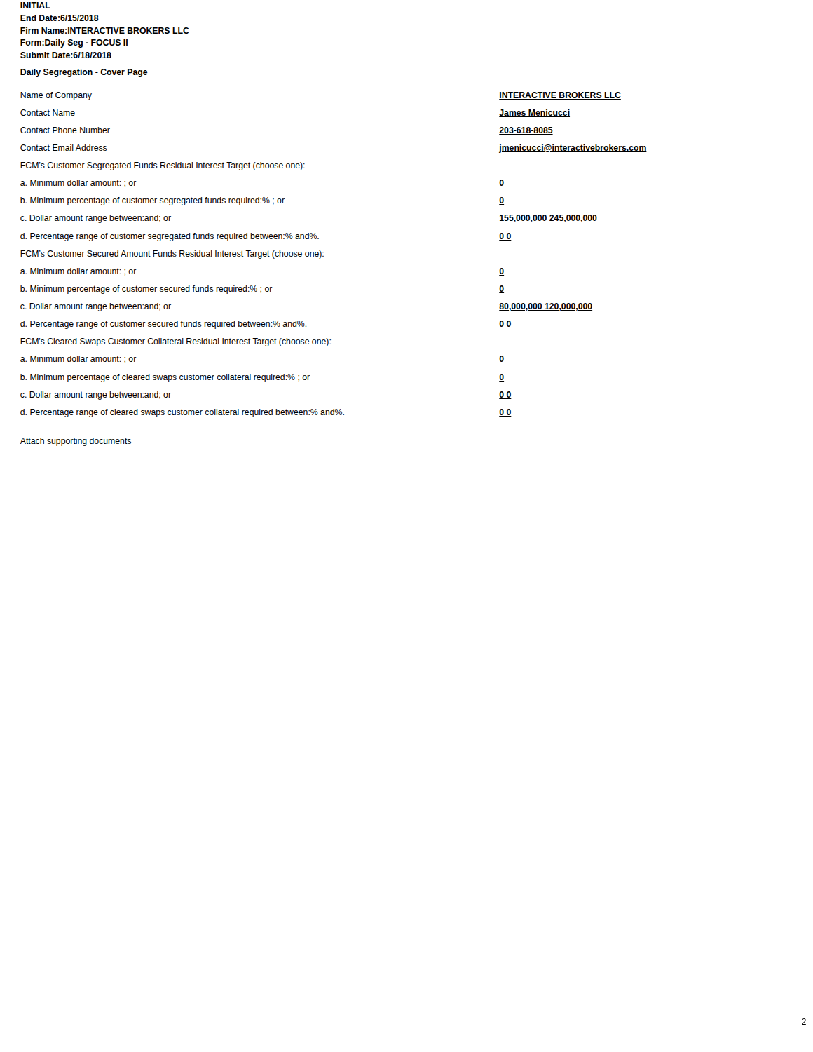INITIAL
End Date:6/15/2018
Firm Name:INTERACTIVE BROKERS LLC
Form:Daily Seg - FOCUS II
Submit Date:6/18/2018
Daily Segregation - Cover Page
| Name of Company | INTERACTIVE BROKERS LLC |
| Contact Name | James Menicucci |
| Contact Phone Number | 203-618-8085 |
| Contact Email Address | jmenicucci@interactivebrokers.com |
| FCM’s Customer Segregated Funds Residual Interest Target (choose one): | |
| a. Minimum dollar amount: ; or | 0 |
| b. Minimum percentage of customer segregated funds required:% ; or | 0 |
| c. Dollar amount range between:and; or | 155,000,000 245,000,000 |
| d. Percentage range of customer segregated funds required between:% and%. | 0 0 |
| FCM’s Customer Secured Amount Funds Residual Interest Target (choose one): | |
| a. Minimum dollar amount: ; or | 0 |
| b. Minimum percentage of customer secured funds required:% ; or | 0 |
| c. Dollar amount range between:and; or | 80,000,000 120,000,000 |
| d. Percentage range of customer secured funds required between:% and%. | 0 0 |
| FCM's Cleared Swaps Customer Collateral Residual Interest Target (choose one): | |
| a. Minimum dollar amount: ; or | 0 |
| b. Minimum percentage of cleared swaps customer collateral required:% ; or | 0 |
| c. Dollar amount range between:and; or | 0 0 |
| d. Percentage range of cleared swaps customer collateral required between:% and%. | 0 0 |
Attach supporting documents
2